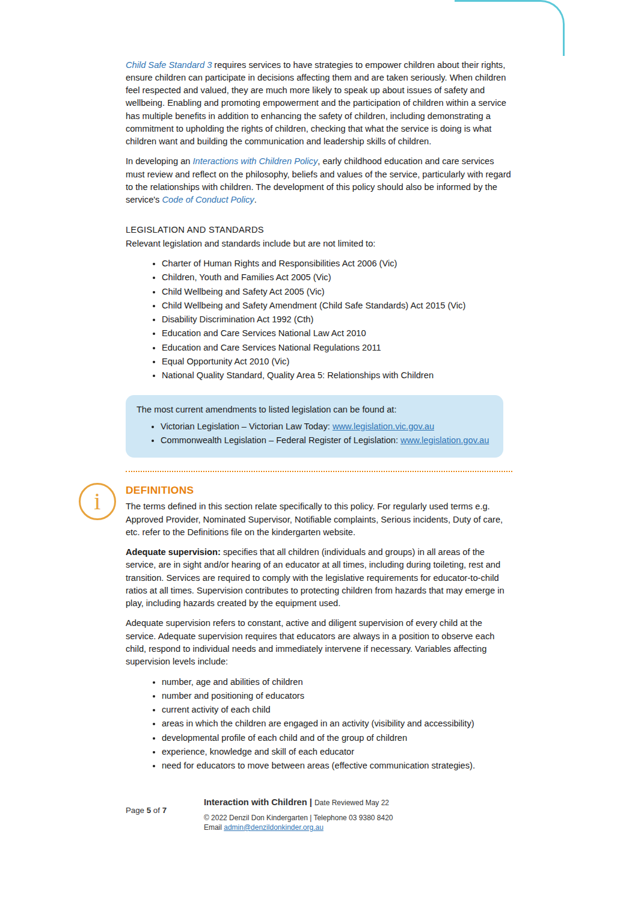Child Safe Standard 3 requires services to have strategies to empower children about their rights, ensure children can participate in decisions affecting them and are taken seriously. When children feel respected and valued, they are much more likely to speak up about issues of safety and wellbeing. Enabling and promoting empowerment and the participation of children within a service has multiple benefits in addition to enhancing the safety of children, including demonstrating a commitment to upholding the rights of children, checking that what the service is doing is what children want and building the communication and leadership skills of children.
In developing an Interactions with Children Policy, early childhood education and care services must review and reflect on the philosophy, beliefs and values of the service, particularly with regard to the relationships with children. The development of this policy should also be informed by the service's Code of Conduct Policy.
Legislation and Standards
Relevant legislation and standards include but are not limited to:
Charter of Human Rights and Responsibilities Act 2006 (Vic)
Children, Youth and Families Act 2005 (Vic)
Child Wellbeing and Safety Act 2005 (Vic)
Child Wellbeing and Safety Amendment (Child Safe Standards) Act 2015 (Vic)
Disability Discrimination Act 1992 (Cth)
Education and Care Services National Law Act 2010
Education and Care Services National Regulations 2011
Equal Opportunity Act 2010 (Vic)
National Quality Standard, Quality Area 5: Relationships with Children
The most current amendments to listed legislation can be found at:
Victorian Legislation – Victorian Law Today: www.legislation.vic.gov.au
Commonwealth Legislation – Federal Register of Legislation: www.legislation.gov.au
i
Definitions
The terms defined in this section relate specifically to this policy. For regularly used terms e.g. Approved Provider, Nominated Supervisor, Notifiable complaints, Serious incidents, Duty of care, etc. refer to the Definitions file on the kindergarten website.
Adequate supervision: specifies that all children (individuals and groups) in all areas of the service, are in sight and/or hearing of an educator at all times, including during toileting, rest and transition. Services are required to comply with the legislative requirements for educator-to-child ratios at all times. Supervision contributes to protecting children from hazards that may emerge in play, including hazards created by the equipment used.
Adequate supervision refers to constant, active and diligent supervision of every child at the service. Adequate supervision requires that educators are always in a position to observe each child, respond to individual needs and immediately intervene if necessary. Variables affecting supervision levels include:
number, age and abilities of children
number and positioning of educators
current activity of each child
areas in which the children are engaged in an activity (visibility and accessibility)
developmental profile of each child and of the group of children
experience, knowledge and skill of each educator
need for educators to move between areas (effective communication strategies).
Page 5 of 7
Interaction with Children | Date Reviewed May 22
© 2022 Denzil Don Kindergarten | Telephone 03 9380 8420
Email admin@denzildonkinder.org.au